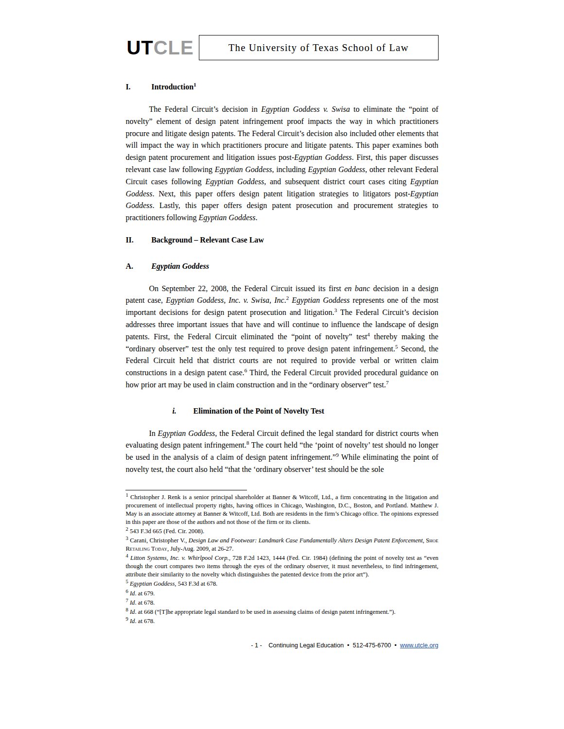UT CLE
The University of Texas School of Law
I. Introduction1
The Federal Circuit’s decision in Egyptian Goddess v. Swisa to eliminate the “point of novelty” element of design patent infringement proof impacts the way in which practitioners procure and litigate design patents. The Federal Circuit’s decision also included other elements that will impact the way in which practitioners procure and litigate patents. This paper examines both design patent procurement and litigation issues post-Egyptian Goddess. First, this paper discusses relevant case law following Egyptian Goddess, including Egyptian Goddess, other relevant Federal Circuit cases following Egyptian Goddess, and subsequent district court cases citing Egyptian Goddess. Next, this paper offers design patent litigation strategies to litigators post-Egyptian Goddess. Lastly, this paper offers design patent prosecution and procurement strategies to practitioners following Egyptian Goddess.
II. Background – Relevant Case Law
A. Egyptian Goddess
On September 22, 2008, the Federal Circuit issued its first en banc decision in a design patent case, Egyptian Goddess, Inc. v. Swisa, Inc.2 Egyptian Goddess represents one of the most important decisions for design patent prosecution and litigation.3 The Federal Circuit’s decision addresses three important issues that have and will continue to influence the landscape of design patents. First, the Federal Circuit eliminated the “point of novelty” test4 thereby making the “ordinary observer” test the only test required to prove design patent infringement.5 Second, the Federal Circuit held that district courts are not required to provide verbal or written claim constructions in a design patent case.6 Third, the Federal Circuit provided procedural guidance on how prior art may be used in claim construction and in the “ordinary observer” test.7
i. Elimination of the Point of Novelty Test
In Egyptian Goddess, the Federal Circuit defined the legal standard for district courts when evaluating design patent infringement.8 The court held “the ‘point of novelty’ test should no longer be used in the analysis of a claim of design patent infringement.”9 While eliminating the point of novelty test, the court also held “that the ‘ordinary observer’ test should be the sole
1 Christopher J. Renk is a senior principal shareholder at Banner & Witcoff, Ltd., a firm concentrating in the litigation and procurement of intellectual property rights, having offices in Chicago, Washington, D.C., Boston, and Portland. Matthew J. May is an associate attorney at Banner & Witcoff, Ltd. Both are residents in the firm’s Chicago office. The opinions expressed in this paper are those of the authors and not those of the firm or its clients.
2 543 F.3d 665 (Fed. Cir. 2008).
3 Carani, Christopher V., Design Law and Footwear: Landmark Case Fundamentally Alters Design Patent Enforcement, Shoe Retailing Today, July-Aug. 2009, at 26-27.
4 Litton Systems, Inc. v. Whirlpool Corp., 728 F.2d 1423, 1444 (Fed. Cir. 1984) (defining the point of novelty test as “even though the court compares two items through the eyes of the ordinary observer, it must nevertheless, to find infringement, attribute their similarity to the novelty which distinguishes the patented device from the prior art”).
5 Egyptian Goddess, 543 F.3d at 678.
6 Id. at 679.
7 Id. at 678.
8 Id. at 668 (“[T]he appropriate legal standard to be used in assessing claims of design patent infringement.”).
9 Id. at 678.
- 1 - Continuing Legal Education • 512-475-6700 • www.utcle.org